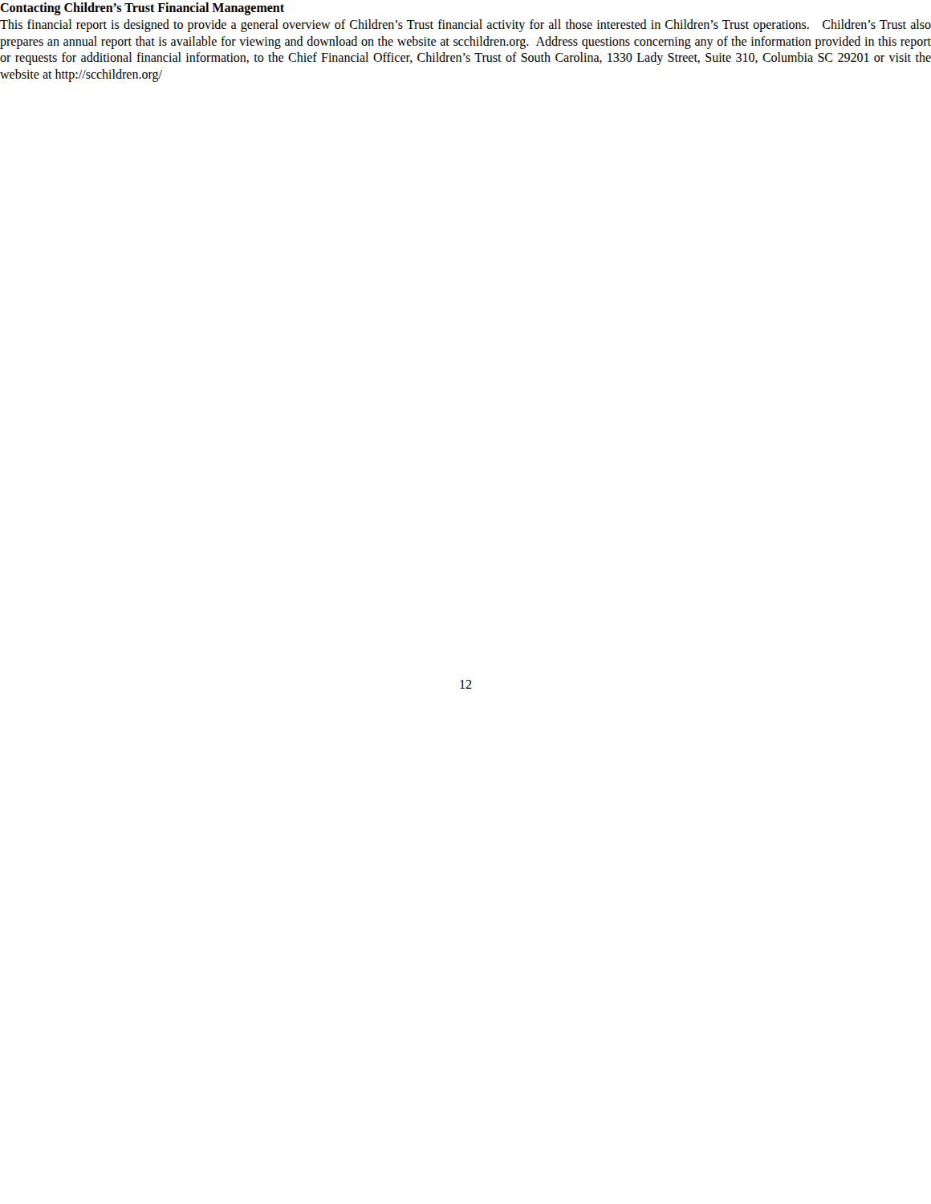Contacting Children’s Trust Financial Management
This financial report is designed to provide a general overview of Children’s Trust financial activity for all those interested in Children’s Trust operations. Children’s Trust also prepares an annual report that is available for viewing and download on the website at scchildren.org. Address questions concerning any of the information provided in this report or requests for additional financial information, to the Chief Financial Officer, Children’s Trust of South Carolina, 1330 Lady Street, Suite 310, Columbia SC 29201 or visit the website at http://scchildren.org/
12